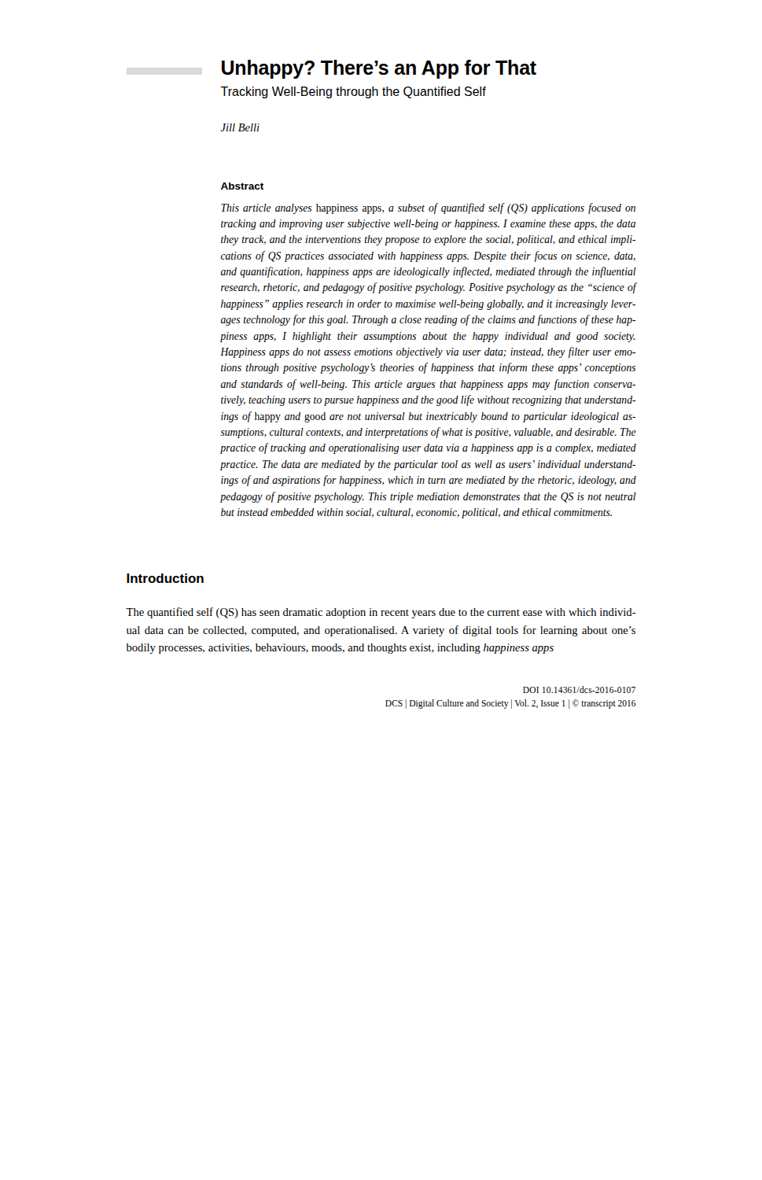Unhappy? There’s an App for That
Tracking Well-Being through the Quantified Self
Jill Belli
Abstract
This article analyses happiness apps, a subset of quantified self (QS) applications focused on tracking and improving user subjective well-being or happiness. I examine these apps, the data they track, and the interventions they propose to explore the social, political, and ethical implications of QS practices associated with happiness apps. Despite their focus on science, data, and quantification, happiness apps are ideologically inflected, mediated through the influential research, rhetoric, and pedagogy of positive psychology. Positive psychology as the “science of happiness” applies research in order to maximise well-being globally, and it increasingly leverages technology for this goal. Through a close reading of the claims and functions of these happiness apps, I highlight their assumptions about the happy individual and good society. Happiness apps do not assess emotions objectively via user data; instead, they filter user emotions through positive psychology’s theories of happiness that inform these apps’ conceptions and standards of well-being. This article argues that happiness apps may function conservatively, teaching users to pursue happiness and the good life without recognizing that understandings of happy and good are not universal but inextricably bound to particular ideological assumptions, cultural contexts, and interpretations of what is positive, valuable, and desirable. The practice of tracking and operationalising user data via a happiness app is a complex, mediated practice. The data are mediated by the particular tool as well as users’ individual understandings of and aspirations for happiness, which in turn are mediated by the rhetoric, ideology, and pedagogy of positive psychology. This triple mediation demonstrates that the QS is not neutral but instead embedded within social, cultural, economic, political, and ethical commitments.
Introduction
The quantified self (QS) has seen dramatic adoption in recent years due to the current ease with which individual data can be collected, computed, and operationalised. A variety of digital tools for learning about one’s bodily processes, activities, behaviours, moods, and thoughts exist, including happiness apps
DOI 10.14361/dcs-2016-0107
DCS | Digital Culture and Society | Vol. 2, Issue 1 | © transcript 2016